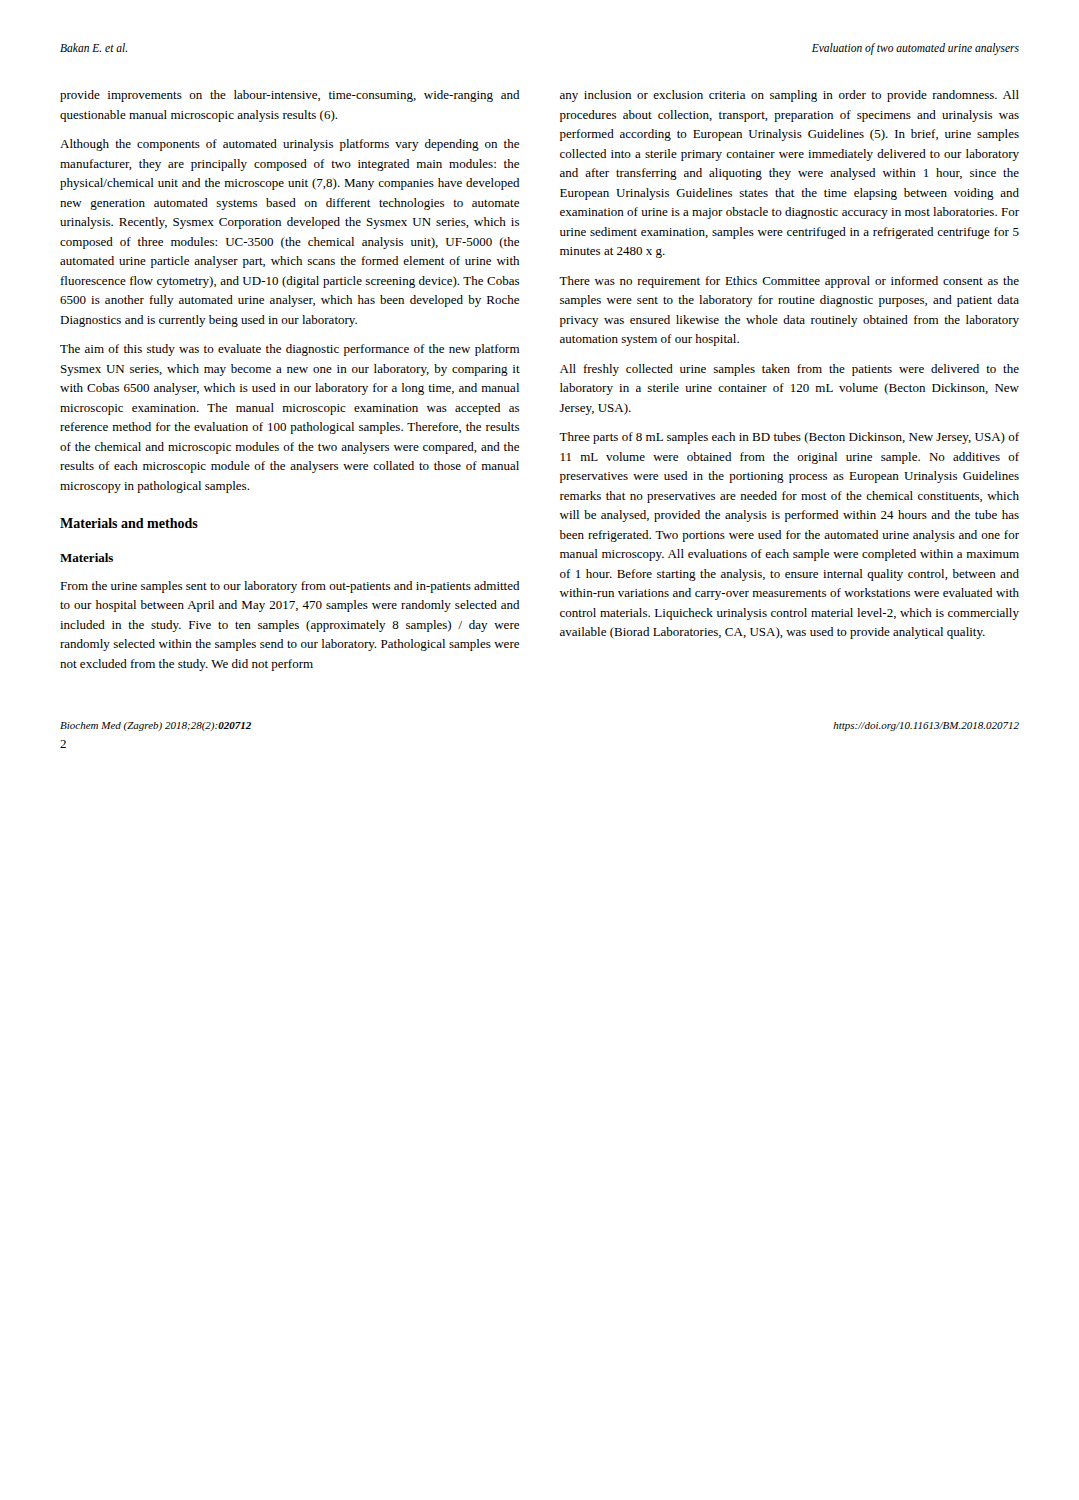Bakan E. et al. Evaluation of two automated urine analysers
provide improvements on the labour-intensive, time-consuming, wide-ranging and questionable manual microscopic analysis results (6).
Although the components of automated urinalysis platforms vary depending on the manufacturer, they are principally composed of two integrated main modules: the physical/chemical unit and the microscope unit (7,8). Many companies have developed new generation automated systems based on different technologies to automate urinalysis. Recently, Sysmex Corporation developed the Sysmex UN series, which is composed of three modules: UC-3500 (the chemical analysis unit), UF-5000 (the automated urine particle analyser part, which scans the formed element of urine with fluorescence flow cytometry), and UD-10 (digital particle screening device). The Cobas 6500 is another fully automated urine analyser, which has been developed by Roche Diagnostics and is currently being used in our laboratory.
The aim of this study was to evaluate the diagnostic performance of the new platform Sysmex UN series, which may become a new one in our laboratory, by comparing it with Cobas 6500 analyser, which is used in our laboratory for a long time, and manual microscopic examination. The manual microscopic examination was accepted as reference method for the evaluation of 100 pathological samples. Therefore, the results of the chemical and microscopic modules of the two analysers were compared, and the results of each microscopic module of the analysers were collated to those of manual microscopy in pathological samples.
Materials and methods
Materials
From the urine samples sent to our laboratory from out-patients and in-patients admitted to our hospital between April and May 2017, 470 samples were randomly selected and included in the study. Five to ten samples (approximately 8 samples) / day were randomly selected within the samples send to our laboratory. Pathological samples were not excluded from the study. We did not perform
any inclusion or exclusion criteria on sampling in order to provide randomness. All procedures about collection, transport, preparation of specimens and urinalysis was performed according to European Urinalysis Guidelines (5). In brief, urine samples collected into a sterile primary container were immediately delivered to our laboratory and after transferring and aliquoting they were analysed within 1 hour, since the European Urinalysis Guidelines states that the time elapsing between voiding and examination of urine is a major obstacle to diagnostic accuracy in most laboratories. For urine sediment examination, samples were centrifuged in a refrigerated centrifuge for 5 minutes at 2480 x g.
There was no requirement for Ethics Committee approval or informed consent as the samples were sent to the laboratory for routine diagnostic purposes, and patient data privacy was ensured likewise the whole data routinely obtained from the laboratory automation system of our hospital.
All freshly collected urine samples taken from the patients were delivered to the laboratory in a sterile urine container of 120 mL volume (Becton Dickinson, New Jersey, USA).
Three parts of 8 mL samples each in BD tubes (Becton Dickinson, New Jersey, USA) of 11 mL volume were obtained from the original urine sample. No additives of preservatives were used in the portioning process as European Urinalysis Guidelines remarks that no preservatives are needed for most of the chemical constituents, which will be analysed, provided the analysis is performed within 24 hours and the tube has been refrigerated. Two portions were used for the automated urine analysis and one for manual microscopy. All evaluations of each sample were completed within a maximum of 1 hour. Before starting the analysis, to ensure internal quality control, between and within-run variations and carry-over measurements of workstations were evaluated with control materials. Liquicheck urinalysis control material level-2, which is commercially available (Biorad Laboratories, CA, USA), was used to provide analytical quality.
Biochem Med (Zagreb) 2018;28(2):020712 https://doi.org/10.11613/BM.2018.020712
2